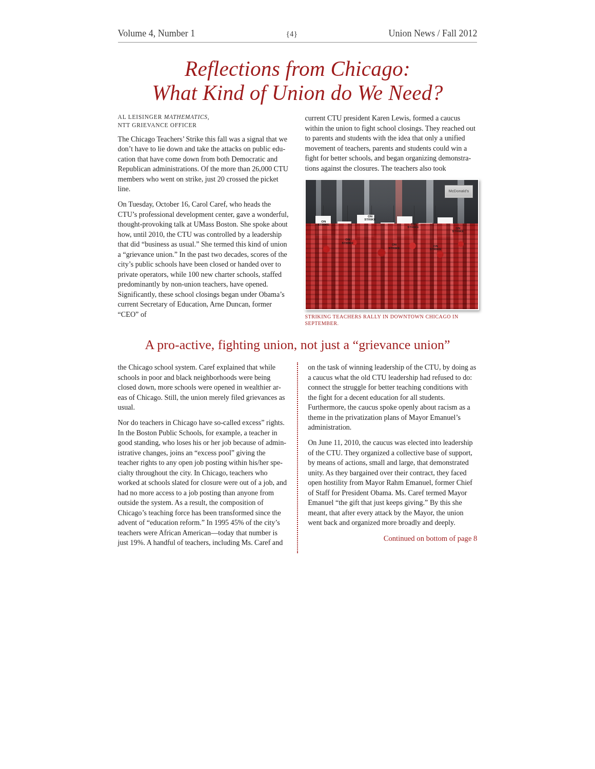Volume 4, Number 1
{4}
Union News / Fall 2012
Reflections from Chicago:
What Kind of Union do We Need?
Al Leisinger Mathematics,
NTT Grievance Officer
The Chicago Teachers’ Strike this fall was a signal that we don’t have to lie down and take the attacks on public education that have come down from both Democratic and Republican administrations. Of the more than 26,000 CTU members who went on strike, just 20 crossed the picket line.
On Tuesday, October 16, Carol Caref, who heads the CTU’s professional development center, gave a wonderful, thought-provoking talk at UMass Boston. She spoke about how, until 2010, the CTU was controlled by a leadership that did “business as usual.” She termed this kind of union a “grievance union.” In the past two decades, scores of the city’s public schools have been closed or handed over to private operators, while 100 new charter schools, staffed predominantly by non-union teachers, have opened. Significantly, these school closings began under Obama’s current Secretary of Education, Arne Duncan, former “CEO” of
current CTU president Karen Lewis, formed a caucus within the union to fight school closings. They reached out to parents and students with the idea that only a unified movement of teachers, parents and students could win a fight for better schools, and began organizing demonstrations against the closures. The teachers also took
ON
STRIKE ON
STRIKE ON
STRIKE ON
STRIKE ON
STRIKE ON
STRIKE ON
STRIKE
Striking teachers rally in downtown Chicago in September.
A pro-active, fighting union, not just a “grievance union”
the Chicago school system. Caref explained that while schools in poor and black neighborhoods were being closed down, more schools were opened in wealthier areas of Chicago. Still, the union merely filed grievances as usual.
Nor do teachers in Chicago have so-called excess” rights. In the Boston Public Schools, for example, a teacher in good standing, who loses his or her job because of administrative changes, joins an “excess pool” giving the teacher rights to any open job posting within his/her specialty throughout the city. In Chicago, teachers who worked at schools slated for closure were out of a job, and had no more access to a job posting than anyone from outside the system. As a result, the composition of Chicago’s teaching force has been transformed since the advent of “education reform.” In 1995 45% of the city’s teachers were African American—today that number is just 19%. A handful of teachers, including Ms. Caref and
on the task of winning leadership of the CTU, by doing as a caucus what the old CTU leadership had refused to do: connect the struggle for better teaching conditions with the fight for a decent education for all students. Furthermore, the caucus spoke openly about racism as a theme in the privatization plans of Mayor Emanuel’s administration.
On June 11, 2010, the caucus was elected into leadership of the CTU. They organized a collective base of support, by means of actions, small and large, that demonstrated unity. As they bargained over their contract, they faced open hostility from Mayor Rahm Emanuel, former Chief of Staff for President Obama. Ms. Caref termed Mayor Emanuel “the gift that just keeps giving.” By this she meant, that after every attack by the Mayor, the union went back and organized more broadly and deeply.
Continued on bottom of page 8